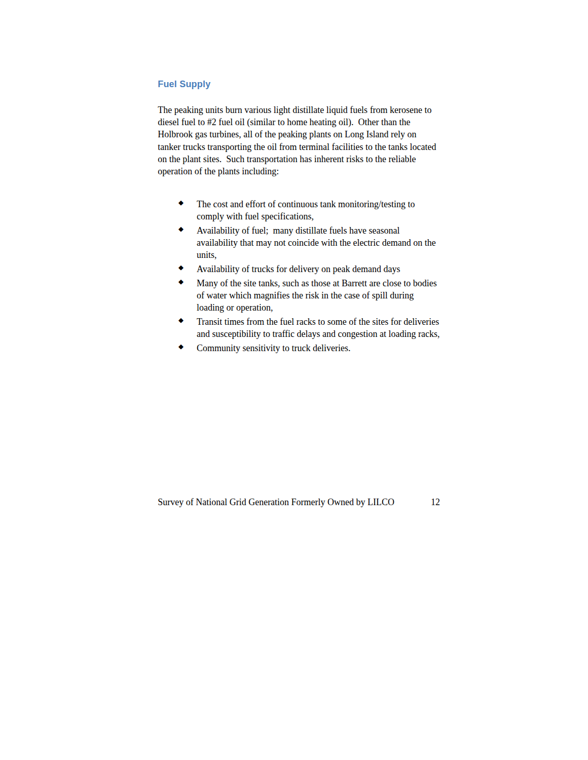Fuel Supply
The peaking units burn various light distillate liquid fuels from kerosene to diesel fuel to #2 fuel oil (similar to home heating oil). Other than the Holbrook gas turbines, all of the peaking plants on Long Island rely on tanker trucks transporting the oil from terminal facilities to the tanks located on the plant sites. Such transportation has inherent risks to the reliable operation of the plants including:
The cost and effort of continuous tank monitoring/testing to comply with fuel specifications,
Availability of fuel; many distillate fuels have seasonal availability that may not coincide with the electric demand on the units,
Availability of trucks for delivery on peak demand days
Many of the site tanks, such as those at Barrett are close to bodies of water which magnifies the risk in the case of spill during loading or operation,
Transit times from the fuel racks to some of the sites for deliveries and susceptibility to traffic delays and congestion at loading racks,
Community sensitivity to truck deliveries.
Survey of National Grid Generation Formerly Owned by LILCO 12